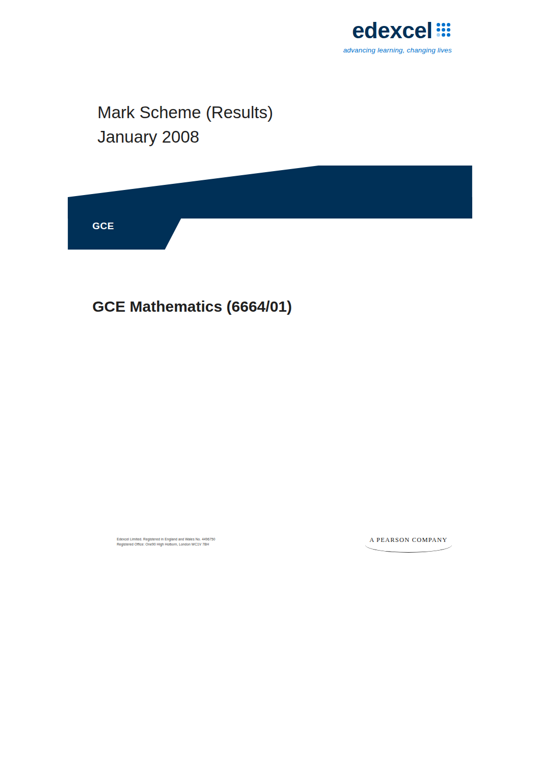edexcel
advancing learning, changing lives
Mark Scheme (Results)
January 2008
GCE
GCE Mathematics (6664/01)
Edexcel Limited. Registered in England and Wales No. 4496750
Registered Office: One90 High Holborn, London WC1V 7BH
A PEARSON COMPANY